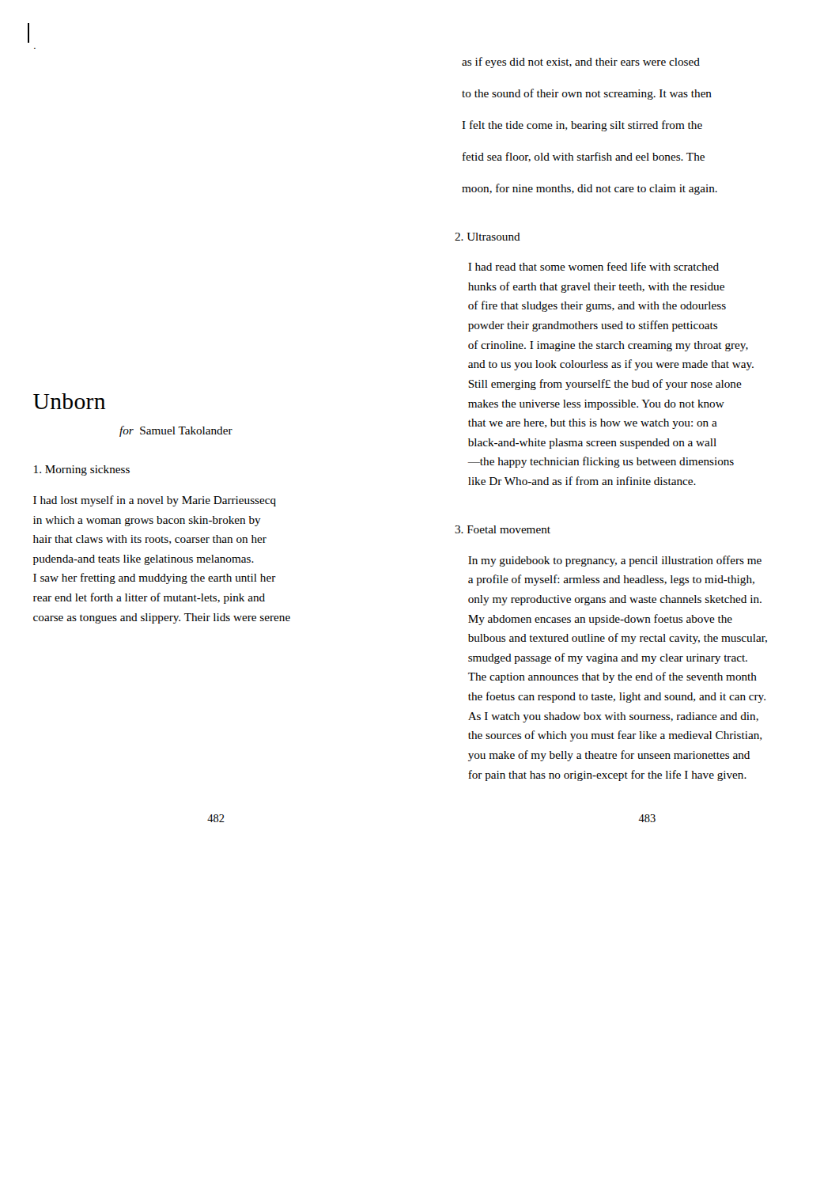.
Unborn
for Samuel Takolander
1. Morning sickness
I had lost myself in a novel by Marie Darrieussecq
in which a woman grows bacon skin-broken by
hair that claws with its roots, coarser than on her
pudenda-and teats like gelatinous melanomas.
I saw her fretting and muddying the earth until her
rear end let forth a litter of mutant-lets, pink and
coarse as tongues and slippery. Their lids were serene
482
as if eyes did not exist, and their ears were closed
to the sound of their own not screaming. It was then
I felt the tide come in, bearing silt stirred from the
fetid sea floor, old with starfish and eel bones. The
moon, for nine months, did not care to claim it again.
2. Ultrasound
I had read that some women feed life with scratched
hunks of earth that gravel their teeth, with the residue
of fire that sludges their gums, and with the odourless
powder their grandmothers used to stiffen petticoats
of crinoline. I imagine the starch creaming my throat grey,
and to us you look colourless as if you were made that way.
Still emerging from yourself£ the bud of your nose alone
makes the universe less impossible. You do not know
that we are here, but this is how we watch you: on a
black-and-white plasma screen suspended on a wall
—the happy technician flicking us between dimensions
like Dr Who-and as if from an infinite distance.
3. Foetal movement
In my guidebook to pregnancy, a pencil illustration offers me
a profile of myself: armless and headless, legs to mid-thigh,
only my reproductive organs and waste channels sketched in.
My abdomen encases an upside-down foetus above the
bulbous and textured outline of my rectal cavity, the muscular,
smudged passage of my vagina and my clear urinary tract.
The caption announces that by the end of the seventh month
the foetus can respond to taste, light and sound, and it can cry.
As I watch you shadow box with sourness, radiance and din,
the sources of which you must fear like a medieval Christian,
you make of my belly a theatre for unseen marionettes and
for pain that has no origin-except for the life I have given.
483